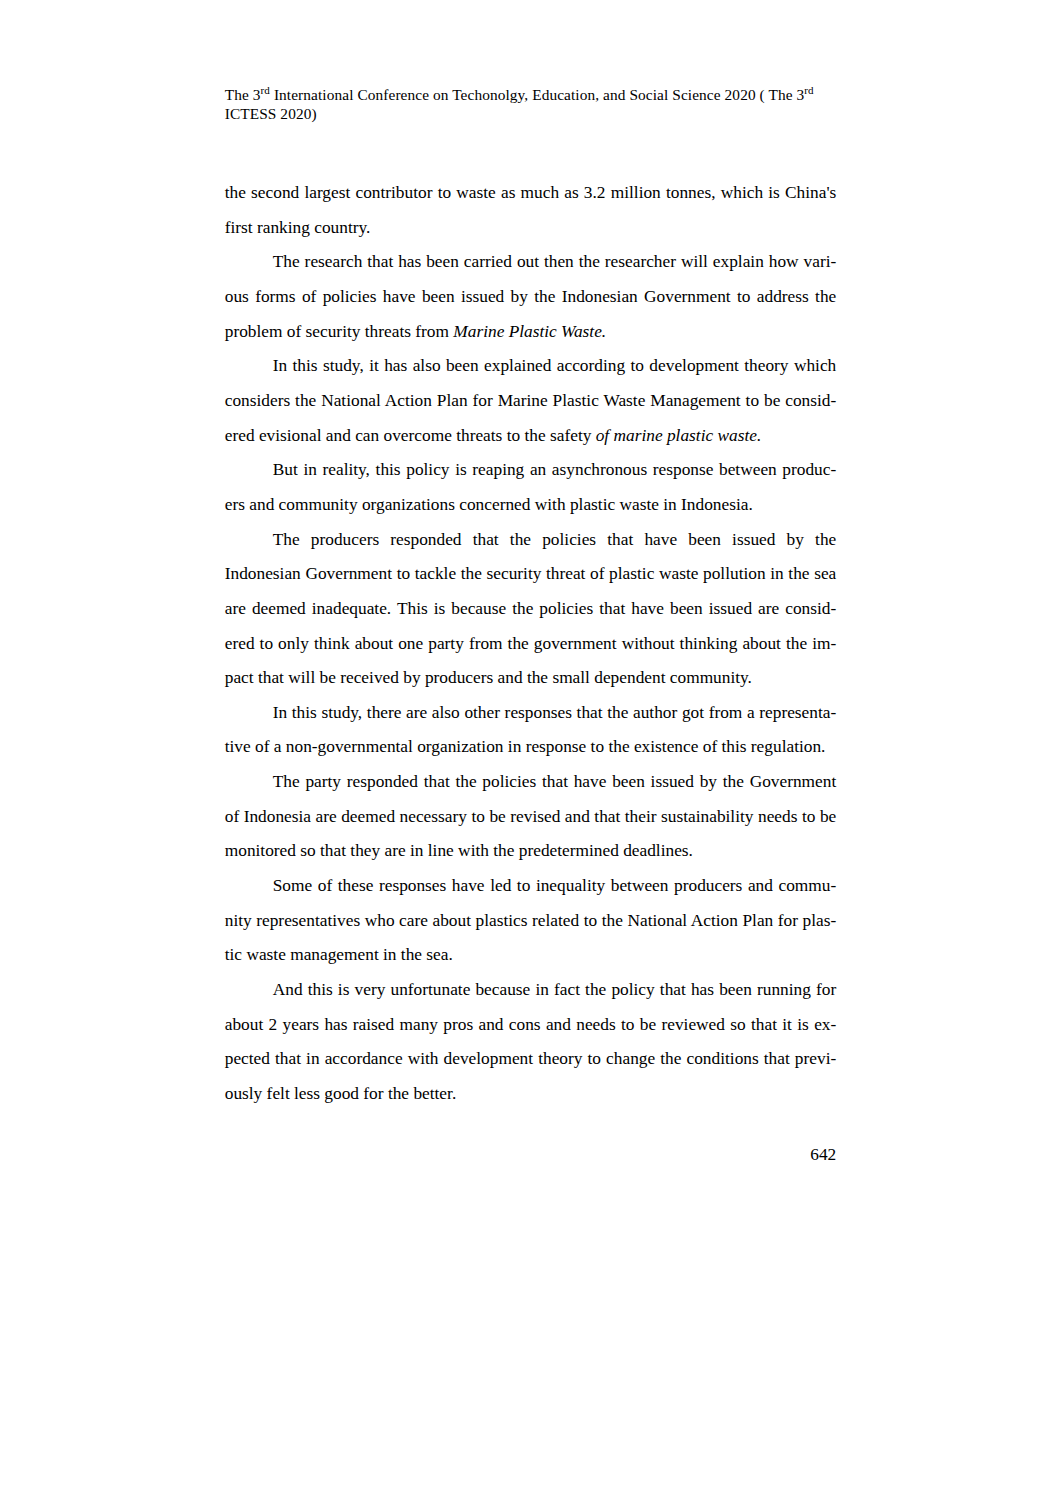The 3rd International Conference on Techonolgy, Education, and Social Science 2020 ( The 3rd ICTESS 2020)
the second largest contributor to waste as much as 3.2 million tonnes, which is China's first ranking country.
The research that has been carried out then the researcher will explain how various forms of policies have been issued by the Indonesian Government to address the problem of security threats from Marine Plastic Waste.
In this study, it has also been explained according to development theory which considers the National Action Plan for Marine Plastic Waste Management to be considered evisional and can overcome threats to the safety of marine plastic waste.
But in reality, this policy is reaping an asynchronous response between producers and community organizations concerned with plastic waste in Indonesia.
The producers responded that the policies that have been issued by the Indonesian Government to tackle the security threat of plastic waste pollution in the sea are deemed inadequate. This is because the policies that have been issued are considered to only think about one party from the government without thinking about the impact that will be received by producers and the small dependent community.
In this study, there are also other responses that the author got from a representative of a non-governmental organization in response to the existence of this regulation.
The party responded that the policies that have been issued by the Government of Indonesia are deemed necessary to be revised and that their sustainability needs to be monitored so that they are in line with the predetermined deadlines.
Some of these responses have led to inequality between producers and community representatives who care about plastics related to the National Action Plan for plastic waste management in the sea.
And this is very unfortunate because in fact the policy that has been running for about 2 years has raised many pros and cons and needs to be reviewed so that it is expected that in accordance with development theory to change the conditions that previously felt less good for the better.
642